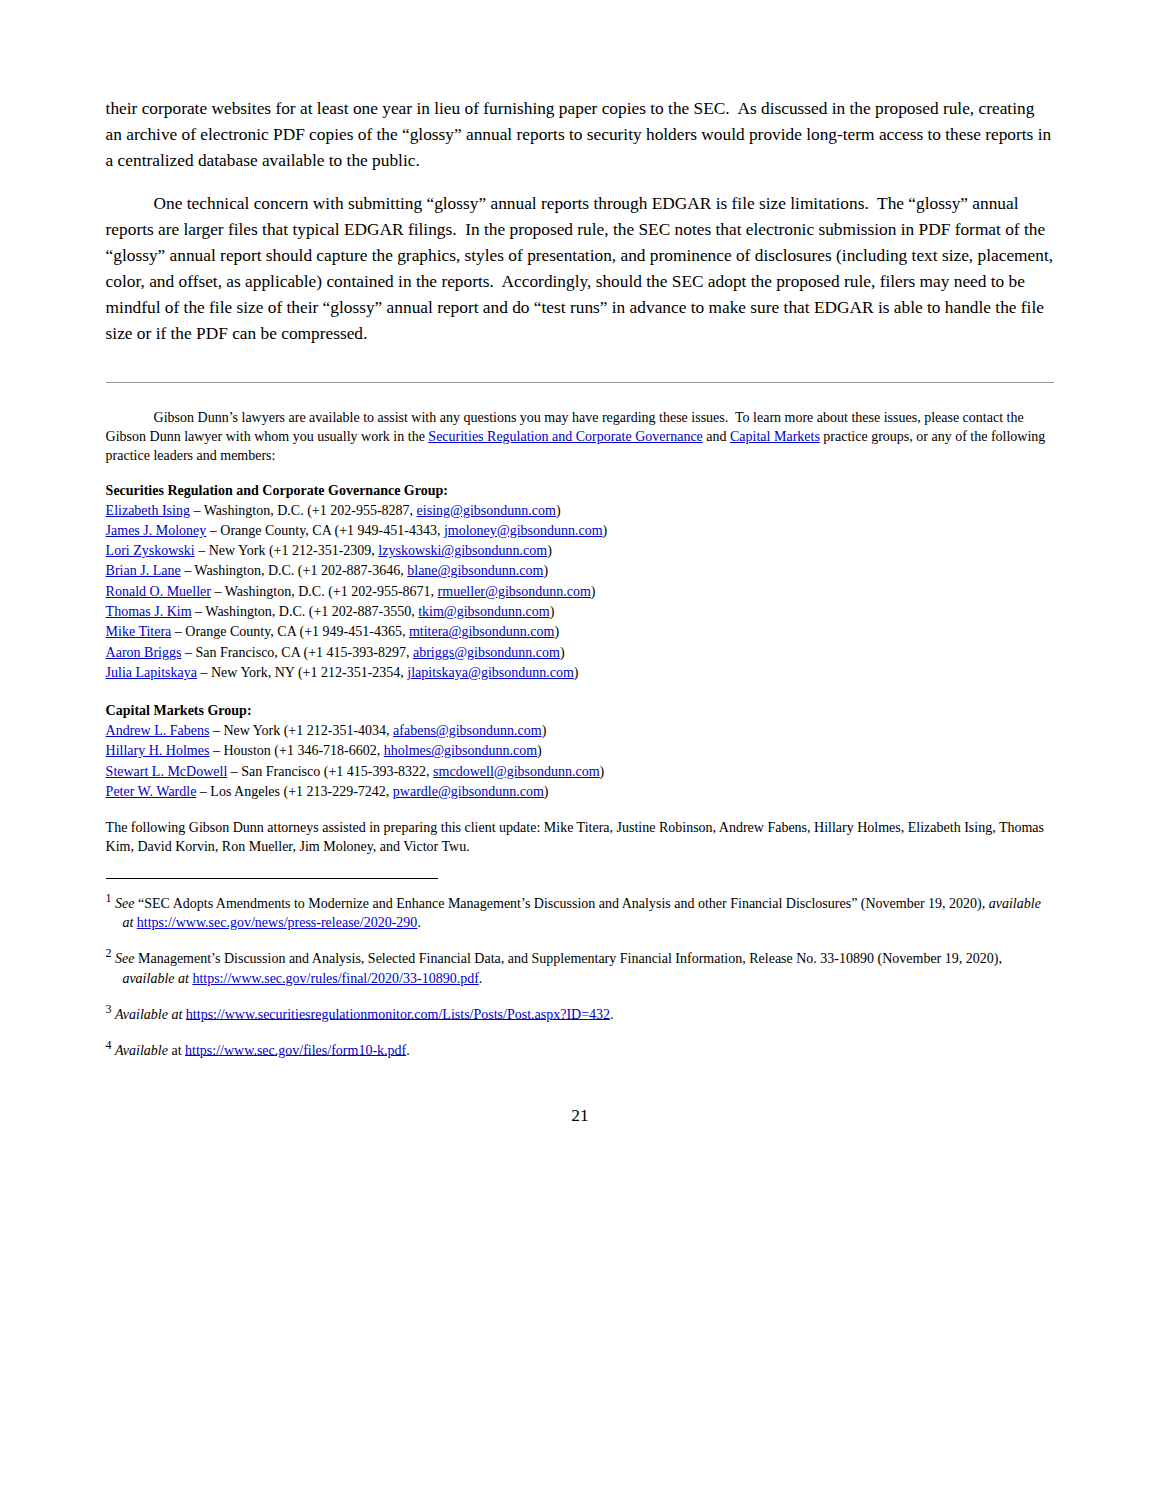their corporate websites for at least one year in lieu of furnishing paper copies to the SEC. As discussed in the proposed rule, creating an archive of electronic PDF copies of the “glossy” annual reports to security holders would provide long-term access to these reports in a centralized database available to the public.
One technical concern with submitting “glossy” annual reports through EDGAR is file size limitations. The “glossy” annual reports are larger files that typical EDGAR filings. In the proposed rule, the SEC notes that electronic submission in PDF format of the “glossy” annual report should capture the graphics, styles of presentation, and prominence of disclosures (including text size, placement, color, and offset, as applicable) contained in the reports. Accordingly, should the SEC adopt the proposed rule, filers may need to be mindful of the file size of their “glossy” annual report and do “test runs” in advance to make sure that EDGAR is able to handle the file size or if the PDF can be compressed.
Gibson Dunn’s lawyers are available to assist with any questions you may have regarding these issues. To learn more about these issues, please contact the Gibson Dunn lawyer with whom you usually work in the Securities Regulation and Corporate Governance and Capital Markets practice groups, or any of the following practice leaders and members:
Securities Regulation and Corporate Governance Group:
Elizabeth Ising – Washington, D.C. (+1 202-955-8287, eising@gibsondunn.com)
James J. Moloney – Orange County, CA (+1 949-451-4343, jmoloney@gibsondunn.com)
Lori Zyskowski – New York (+1 212-351-2309, lzyskowski@gibsondunn.com)
Brian J. Lane – Washington, D.C. (+1 202-887-3646, blane@gibsondunn.com)
Ronald O. Mueller – Washington, D.C. (+1 202-955-8671, rmueller@gibsondunn.com)
Thomas J. Kim – Washington, D.C. (+1 202-887-3550, tkim@gibsondunn.com)
Mike Titera – Orange County, CA (+1 949-451-4365, mtitera@gibsondunn.com)
Aaron Briggs – San Francisco, CA (+1 415-393-8297, abriggs@gibsondunn.com)
Julia Lapitskaya – New York, NY (+1 212-351-2354, jlapitskaya@gibsondunn.com)
Capital Markets Group:
Andrew L. Fabens – New York (+1 212-351-4034, afabens@gibsondunn.com)
Hillary H. Holmes – Houston (+1 346-718-6602, hholmes@gibsondunn.com)
Stewart L. McDowell – San Francisco (+1 415-393-8322, smcdowell@gibsondunn.com)
Peter W. Wardle – Los Angeles (+1 213-229-7242, pwardle@gibsondunn.com)
The following Gibson Dunn attorneys assisted in preparing this client update: Mike Titera, Justine Robinson, Andrew Fabens, Hillary Holmes, Elizabeth Ising, Thomas Kim, David Korvin, Ron Mueller, Jim Moloney, and Victor Twu.
1 See “SEC Adopts Amendments to Modernize and Enhance Management’s Discussion and Analysis and other Financial Disclosures” (November 19, 2020), available at https://www.sec.gov/news/press-release/2020-290.
2 See Management’s Discussion and Analysis, Selected Financial Data, and Supplementary Financial Information, Release No. 33-10890 (November 19, 2020), available at https://www.sec.gov/rules/final/2020/33-10890.pdf.
3 Available at https://www.securitiesregulationmonitor.com/Lists/Posts/Post.aspx?ID=432.
4 Available at https://www.sec.gov/files/form10-k.pdf.
21